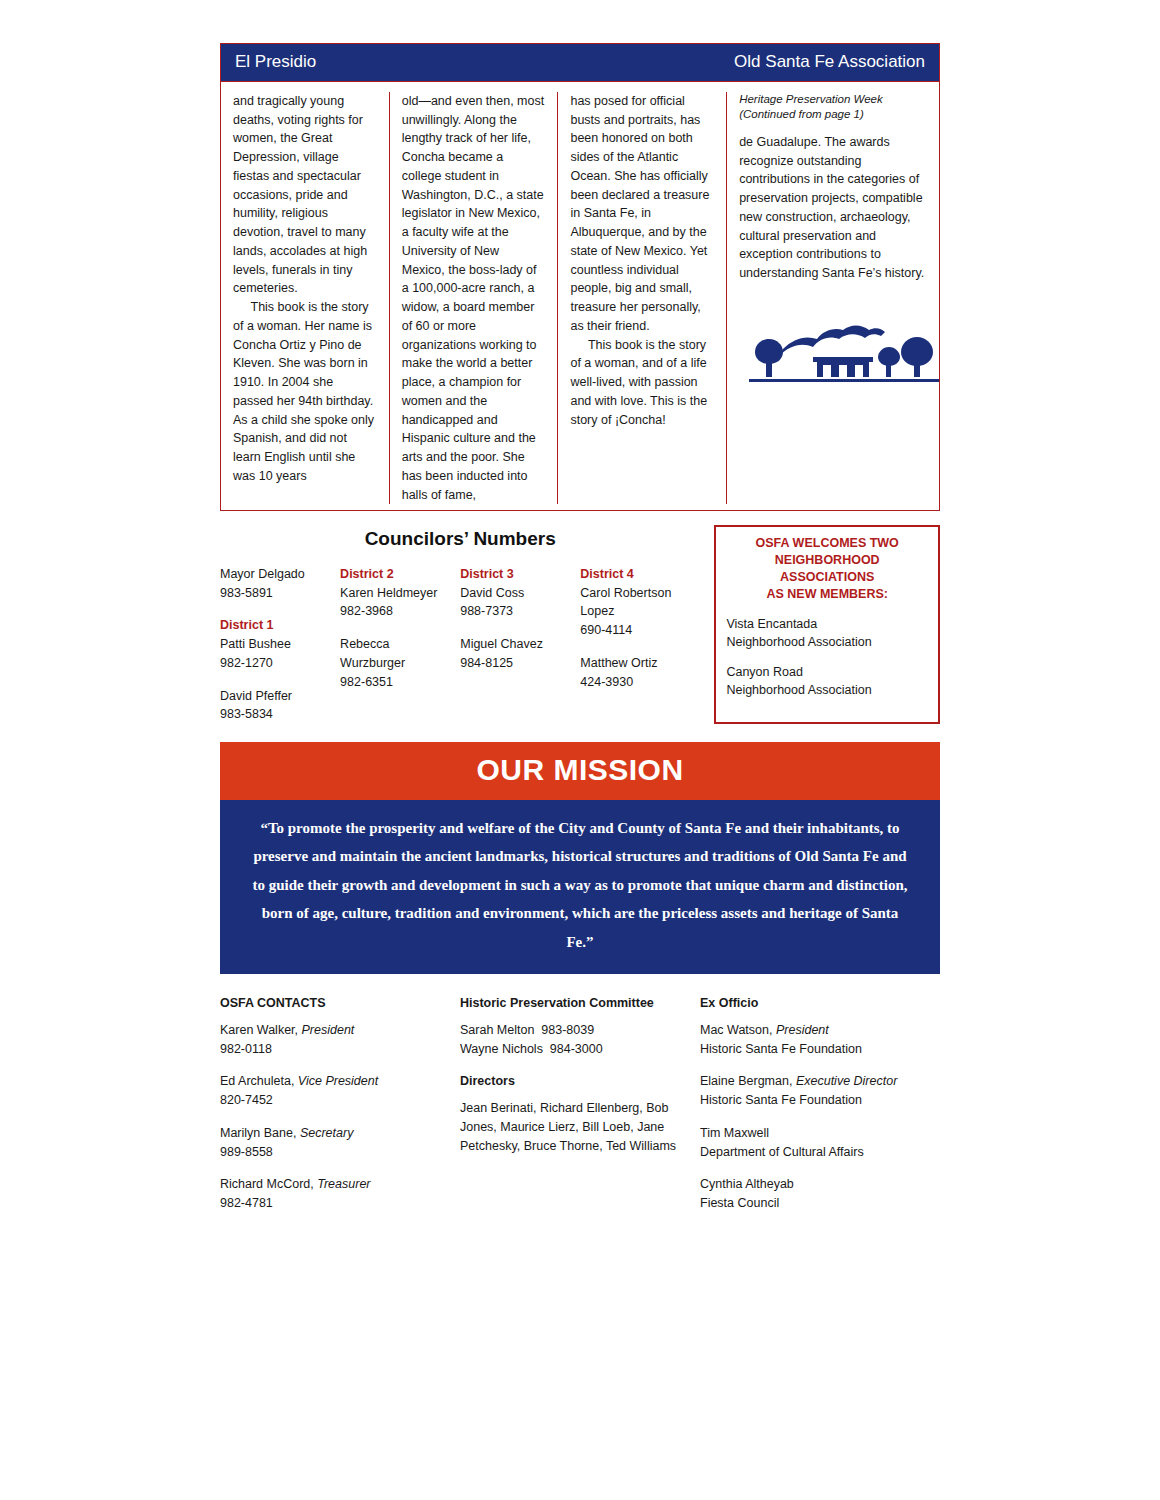El Presidio
Old Santa Fe Association
and tragically young deaths, voting rights for women, the Great Depression, village fiestas and spectacular occasions, pride and humility, religious devotion, travel to many lands, accolades at high levels, funerals in tiny cemeteries.
This book is the story of a woman. Her name is Concha Ortiz y Pino de Kleven. She was born in 1910. In 2004 she passed her 94th birthday. As a child she spoke only Spanish, and did not learn English until she was 10 years
old—and even then, most unwillingly. Along the lengthy track of her life, Concha became a college student in Washington, D.C., a state legislator in New Mexico, a faculty wife at the University of New Mexico, the boss-lady of a 100,000-acre ranch, a widow, a board member of 60 or more organizations working to make the world a better place, a champion for women and the handicapped and Hispanic culture and the arts and the poor. She has been inducted into halls of fame,
has posed for official busts and portraits, has been honored on both sides of the Atlantic Ocean. She has officially been declared a treasure in Santa Fe, in Albuquerque, and by the state of New Mexico. Yet countless individual people, big and small, treasure her personally, as their friend.
This book is the story of a woman, and of a life well-lived, with passion and with love. This is the story of ¡Concha!
Heritage Preservation Week
(Continued from page 1)
de Guadalupe. The awards recognize outstanding contributions in the categories of preservation projects, compatible new construction, archaeology, cultural preservation and exception contributions to understanding Santa Fe’s history.
Councilors’ Numbers
Mayor Delgado
983-5891
District 1
Patti Bushee
982-1270
David Pfeffer
983-5834
District 2
Karen Heldmeyer
982-3968
Rebecca Wurzburger
982-6351
District 3
David Coss
988-7373
Miguel Chavez
984-8125
District 4
Carol Robertson Lopez
690-4114
Matthew Ortiz
424-3930
OSFA WELCOMES TWO
NEIGHBORHOOD
ASSOCIATIONS
AS NEW MEMBERS:
Vista Encantada
Neighborhood Association
Canyon Road
Neighborhood Association
OUR MISSION
“To promote the prosperity and welfare of the City and County of Santa Fe and their inhabitants, to preserve and maintain the ancient landmarks, historical structures and traditions of Old Santa Fe and to guide their growth and development in such a way as to promote that unique charm and distinction, born of age, culture, tradition and environment, which are the priceless assets and heritage of Santa Fe.”
OSFA CONTACTS
Karen Walker, President
982-0118
Ed Archuleta, Vice President
820-7452
Marilyn Bane, Secretary
989-8558
Richard McCord, Treasurer
982-4781
Historic Preservation Committee
Sarah Melton 983-8039
Wayne Nichols 984-3000
Directors
Jean Berinati, Richard Ellenberg, Bob Jones, Maurice Lierz, Bill Loeb, Jane Petchesky, Bruce Thorne, Ted Williams
Ex Officio
Mac Watson, President
Historic Santa Fe Foundation
Elaine Bergman, Executive Director
Historic Santa Fe Foundation
Tim Maxwell
Department of Cultural Affairs
Cynthia Altheyab
Fiesta Council